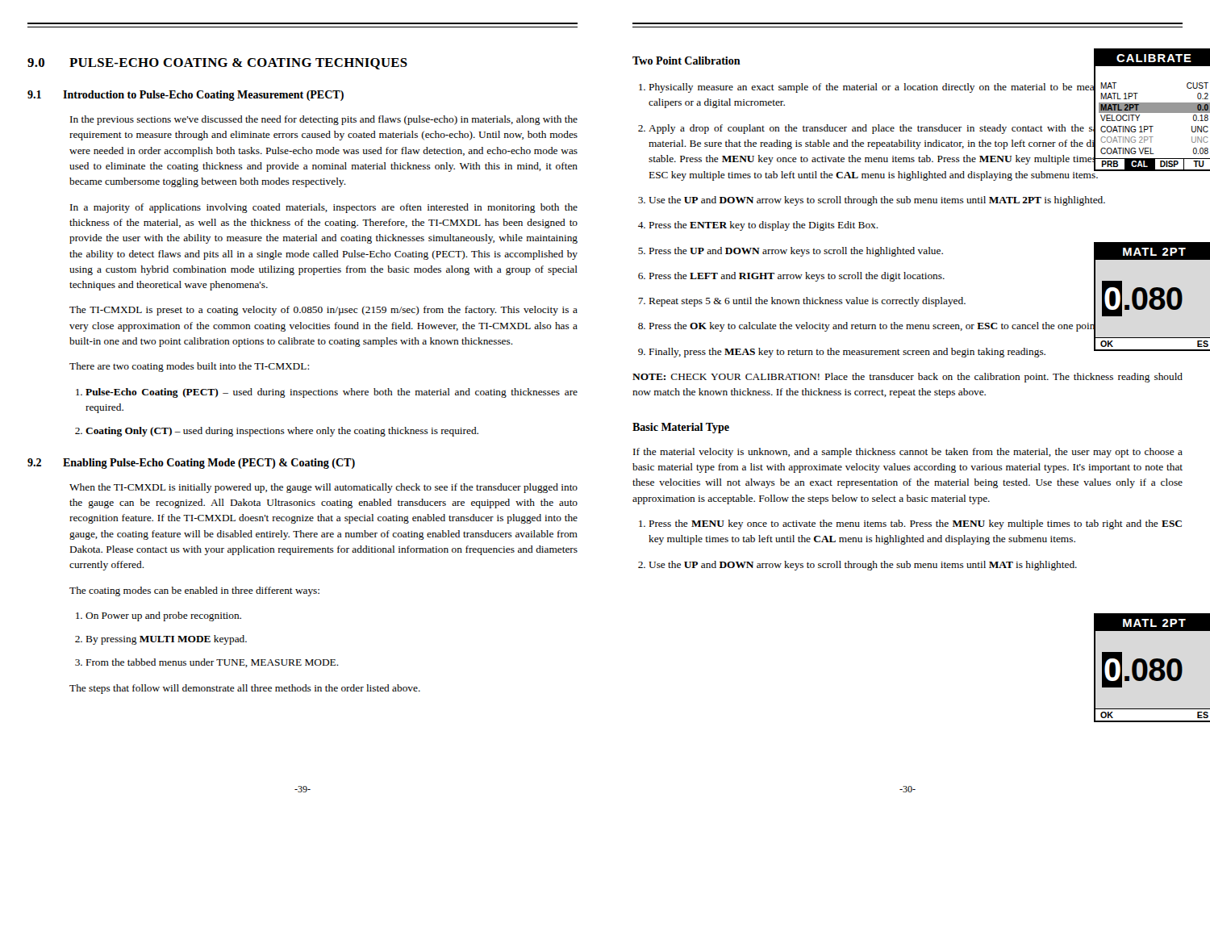9.0 PULSE-ECHO COATING & COATING TECHNIQUES
9.1 Introduction to Pulse-Echo Coating Measurement (PECT)
In the previous sections we've discussed the need for detecting pits and flaws (pulse-echo) in materials, along with the requirement to measure through and eliminate errors caused by coated materials (echo-echo). Until now, both modes were needed in order accomplish both tasks. Pulse-echo mode was used for flaw detection, and echo-echo mode was used to eliminate the coating thickness and provide a nominal material thickness only. With this in mind, it often became cumbersome toggling between both modes respectively.
In a majority of applications involving coated materials, inspectors are often interested in monitoring both the thickness of the material, as well as the thickness of the coating. Therefore, the TI-CMXDL has been designed to provide the user with the ability to measure the material and coating thicknesses simultaneously, while maintaining the ability to detect flaws and pits all in a single mode called Pulse-Echo Coating (PECT). This is accomplished by using a custom hybrid combination mode utilizing properties from the basic modes along with a group of special techniques and theoretical wave phenomena's.
The TI-CMXDL is preset to a coating velocity of 0.0850 in/µsec (2159 m/sec) from the factory. This velocity is a very close approximation of the common coating velocities found in the field. However, the TI-CMXDL also has a built-in one and two point calibration options to calibrate to coating samples with a known thicknesses.
There are two coating modes built into the TI-CMXDL:
Pulse-Echo Coating (PECT) – used during inspections where both the material and coating thicknesses are required.
Coating Only (CT) – used during inspections where only the coating thickness is required.
9.2 Enabling Pulse-Echo Coating Mode (PECT) & Coating (CT)
When the TI-CMXDL is initially powered up, the gauge will automatically check to see if the transducer plugged into the gauge can be recognized. All Dakota Ultrasonics coating enabled transducers are equipped with the auto recognition feature. If the TI-CMXDL doesn't recognize that a special coating enabled transducer is plugged into the gauge, the coating feature will be disabled entirely. There are a number of coating enabled transducers available from Dakota. Please contact us with your application requirements for additional information on frequencies and diameters currently offered.
The coating modes can be enabled in three different ways:
On Power up and probe recognition.
By pressing MULTI MODE keypad.
From the tabbed menus under TUNE, MEASURE MODE.
The steps that follow will demonstrate all three methods in the order listed above.
-39-
Two Point Calibration
CALIBRATE
MAT CUST
MATL 1PT 0.2
MATL 2PT 0.0
VELOCITY 0.18
COATING 1PT UNC
COATING 2PT UNC
COATING VEL 0.08
PRB
CAL
DISP
TU
Physically measure an exact sample of the material or a location directly on the material to be measured using a set of calipers or a digital micrometer.
Apply a drop of couplant on the transducer and place the transducer in steady contact with the sample or actual test material. Be sure that the reading is stable and the repeatability indicator, in the top left corner of the display, is fully lit and stable. Press the MENU key once to activate the menu items tab. Press the MENU key multiple times to tab right and the ESC key multiple times to tab left until the CAL menu is highlighted and displaying the submenu items.
Use the UP and DOWN arrow keys to scroll through the sub menu items until MATL 2PT is highlighted.
Press the ENTER key to display the Digits Edit Box.
Press the UP and DOWN arrow keys to scroll the highlighted value.
Press the LEFT and RIGHT arrow keys to scroll the digit locations.
Repeat steps 5 & 6 until the known thickness value is correctly displayed.
Press the OK key to calculate the velocity and return to the menu screen, or ESC to cancel the one point calibration.
Finally, press the MEAS key to return to the measurement screen and begin taking readings.
MATL 2PT
0.080
OK ES
NOTE: CHECK YOUR CALIBRATION! Place the transducer back on the calibration point. The thickness reading should now match the known thickness. If the thickness is correct, repeat the steps above.
Basic Material Type
If the material velocity is unknown, and a sample thickness cannot be taken from the material, the user may opt to choose a basic material type from a list with approximate velocity values according to various material types. It's important to note that these velocities will not always be an exact representation of the material being tested. Use these values only if a close approximation is acceptable. Follow the steps below to select a basic material type.
MATL 2PT
0.080
OK ES
Press the MENU key once to activate the menu items tab. Press the MENU key multiple times to tab right and the ESC key multiple times to tab left until the CAL menu is highlighted and displaying the submenu items.
Use the UP and DOWN arrow keys to scroll through the sub menu items until MAT is highlighted.
-30-